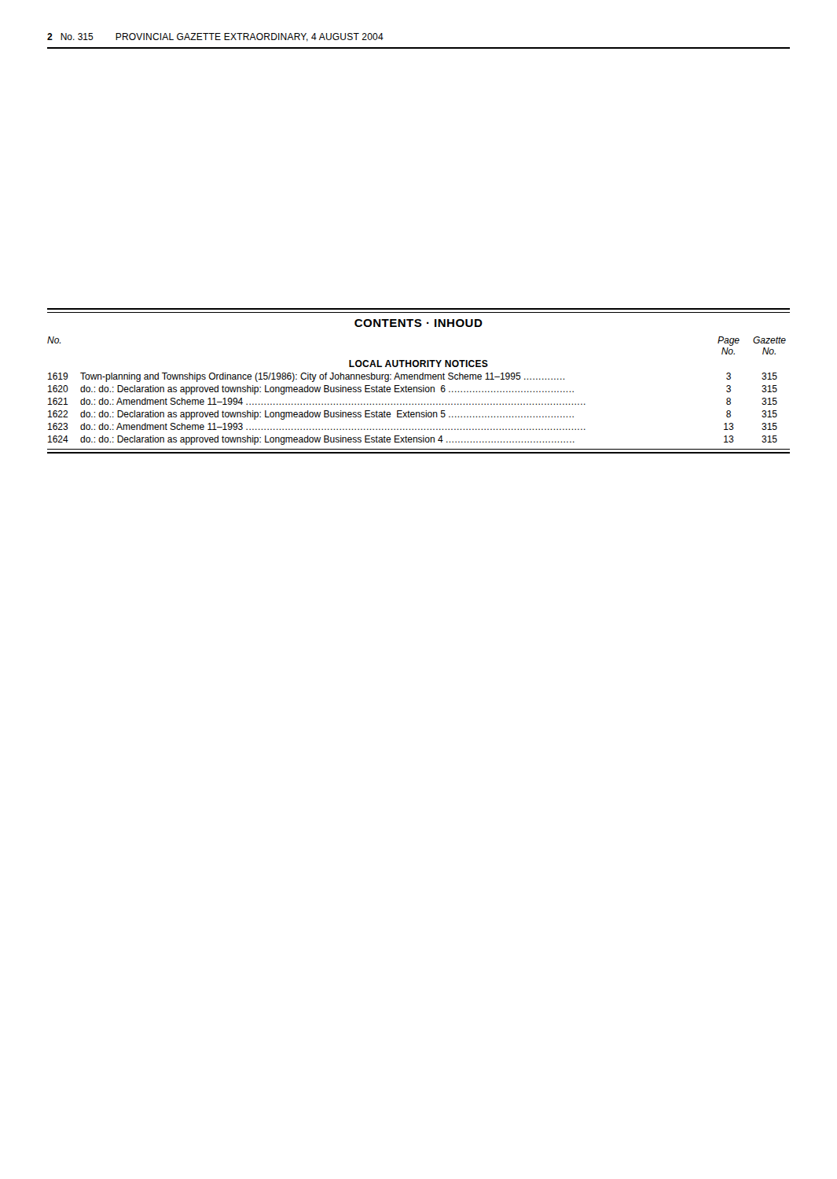2 No. 315 PROVINCIAL GAZETTE EXTRAORDINARY, 4 AUGUST 2004
CONTENTS · INHOUD
| No. | | Page No. | Gazette No. |
| LOCAL AUTHORITY NOTICES |
| 1619 | Town-planning and Townships Ordinance (15/1986): City of Johannesburg: Amendment Scheme 11–1995 .............. | 3 | 315 |
| 1620 | do.: do.: Declaration as approved township: Longmeadow Business Estate Extension 6 .......................................... | 3 | 315 |
| 1621 | do.: do.: Amendment Scheme 11–1994 ................................................................................................................. | 8 | 315 |
| 1622 | do.: do.: Declaration as approved township: Longmeadow Business Estate Extension 5 .......................................... | 8 | 315 |
| 1623 | do.: do.: Amendment Scheme 11–1993 ................................................................................................................. | 13 | 315 |
| 1624 | do.: do.: Declaration as approved township: Longmeadow Business Estate Extension 4 ........................................... | 13 | 315 |